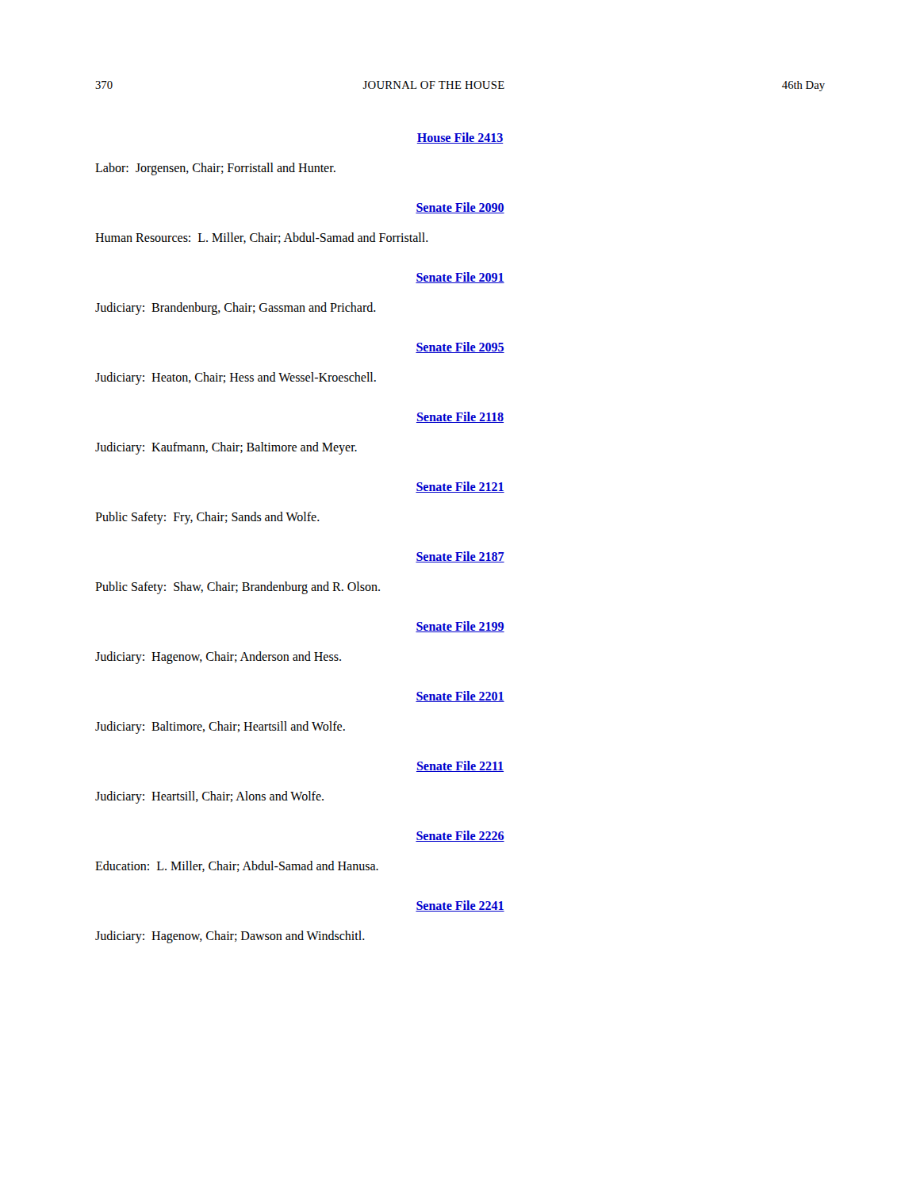370 JOURNAL OF THE HOUSE 46th Day
House File 2413
Labor: Jorgensen, Chair; Forristall and Hunter.
Senate File 2090
Human Resources: L. Miller, Chair; Abdul-Samad and Forristall.
Senate File 2091
Judiciary: Brandenburg, Chair; Gassman and Prichard.
Senate File 2095
Judiciary: Heaton, Chair; Hess and Wessel-Kroeschell.
Senate File 2118
Judiciary: Kaufmann, Chair; Baltimore and Meyer.
Senate File 2121
Public Safety: Fry, Chair; Sands and Wolfe.
Senate File 2187
Public Safety: Shaw, Chair; Brandenburg and R. Olson.
Senate File 2199
Judiciary: Hagenow, Chair; Anderson and Hess.
Senate File 2201
Judiciary: Baltimore, Chair; Heartsill and Wolfe.
Senate File 2211
Judiciary: Heartsill, Chair; Alons and Wolfe.
Senate File 2226
Education: L. Miller, Chair; Abdul-Samad and Hanusa.
Senate File 2241
Judiciary: Hagenow, Chair; Dawson and Windschitl.